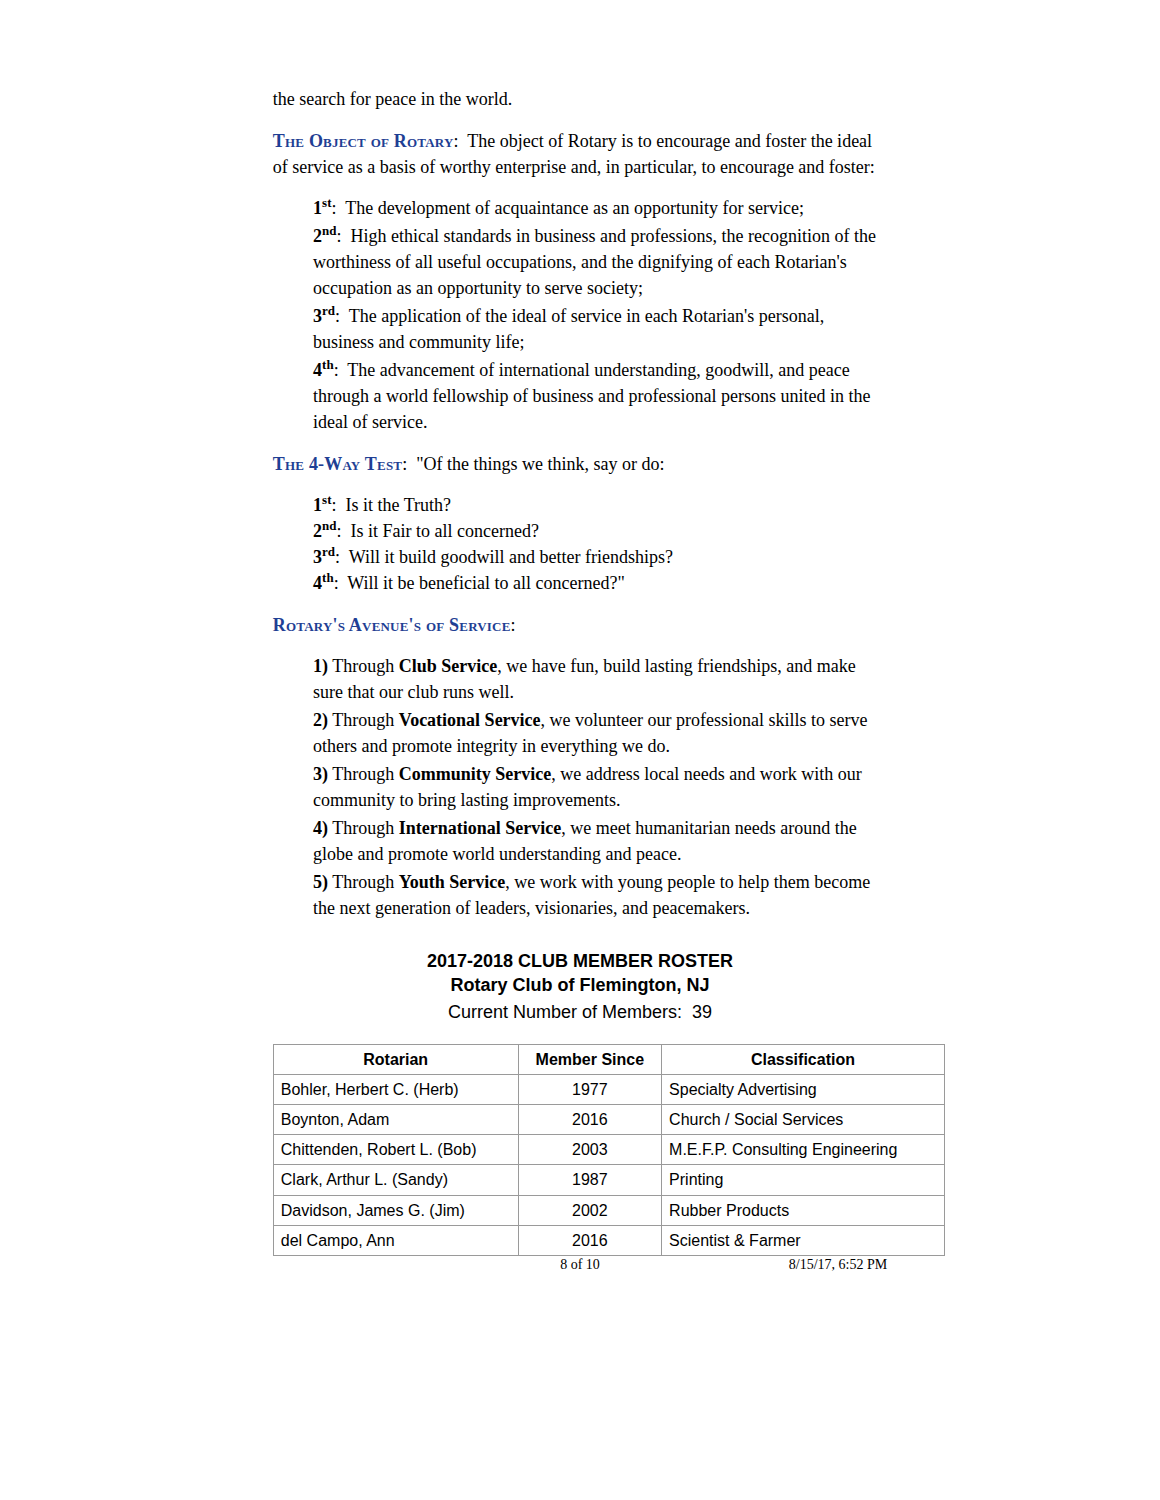the search for peace in the world.
The Object of Rotary: The object of Rotary is to encourage and foster the ideal of service as a basis of worthy enterprise and, in particular, to encourage and foster:
1st: The development of acquaintance as an opportunity for service;
2nd: High ethical standards in business and professions, the recognition of the worthiness of all useful occupations, and the dignifying of each Rotarian's occupation as an opportunity to serve society;
3rd: The application of the ideal of service in each Rotarian's personal, business and community life;
4th: The advancement of international understanding, goodwill, and peace through a world fellowship of business and professional persons united in the ideal of service.
The 4-Way Test: "Of the things we think, say or do:
1st: Is it the Truth?
2nd: Is it Fair to all concerned?
3rd: Will it build goodwill and better friendships?
4th: Will it be beneficial to all concerned?"
Rotary's Avenue's of Service:
1) Through Club Service, we have fun, build lasting friendships, and make sure that our club runs well.
2) Through Vocational Service, we volunteer our professional skills to serve others and promote integrity in everything we do.
3) Through Community Service, we address local needs and work with our community to bring lasting improvements.
4) Through International Service, we meet humanitarian needs around the globe and promote world understanding and peace.
5) Through Youth Service, we work with young people to help them become the next generation of leaders, visionaries, and peacemakers.
2017-2018 CLUB MEMBER ROSTER
Rotary Club of Flemington, NJ
Current Number of Members: 39
| Rotarian | Member Since | Classification |
| --- | --- | --- |
| Bohler, Herbert C. (Herb) | 1977 | Specialty Advertising |
| Boynton, Adam | 2016 | Church / Social Services |
| Chittenden, Robert L. (Bob) | 2003 | M.E.F.P. Consulting Engineering |
| Clark, Arthur L. (Sandy) | 1987 | Printing |
| Davidson, James G. (Jim) | 2002 | Rubber Products |
| del Campo, Ann | 2016 | Scientist & Farmer |
8 of 10
8/15/17, 6:52 PM